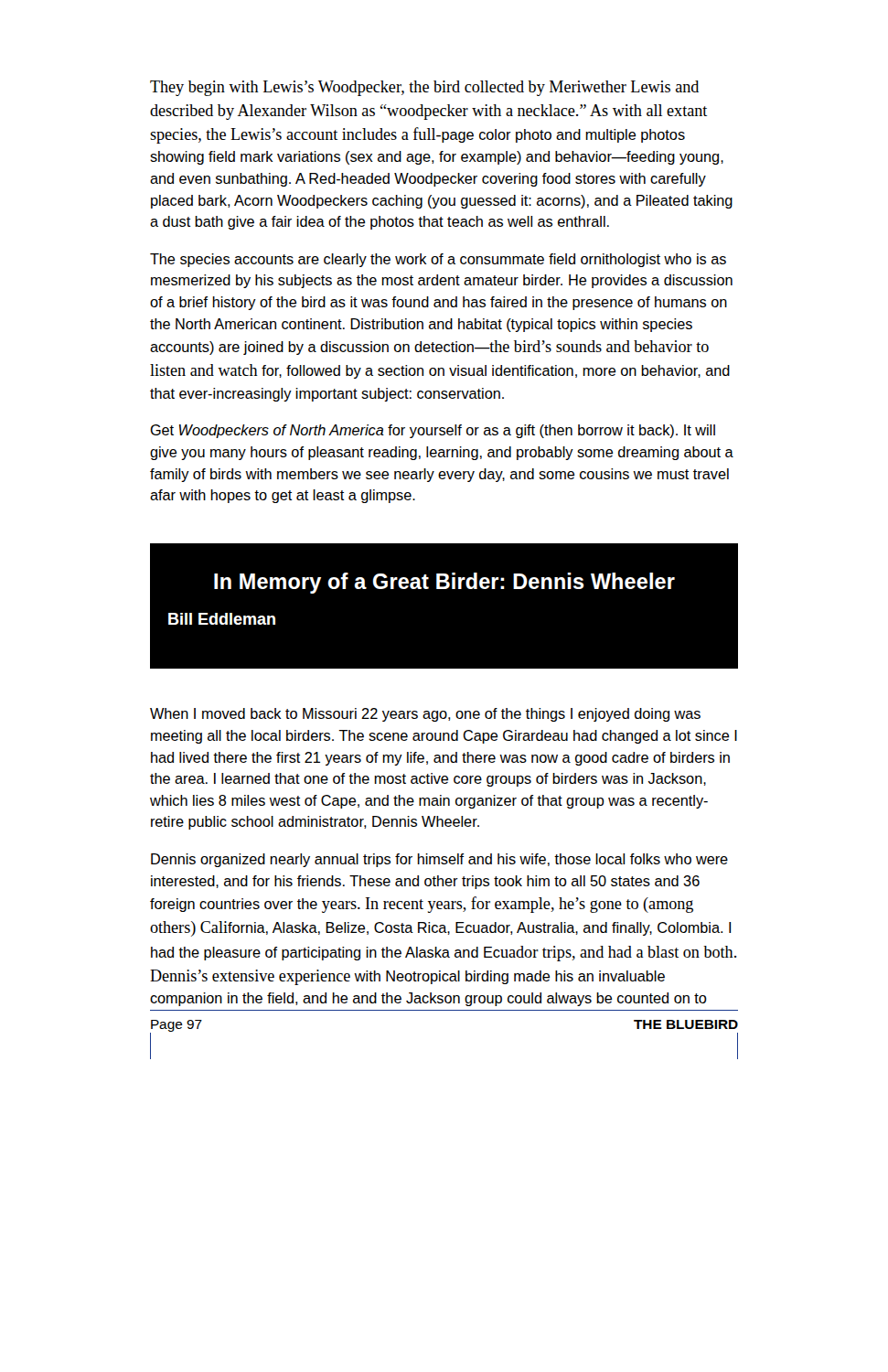They begin with Lewis’s Woodpecker, the bird collected by Meriwether Lewis and described by Alexander Wilson as “woodpecker with a necklace.” As with all extant species, the Lewis’s account includes a full-page color photo and multiple photos showing field mark variations (sex and age, for example) and behavior—feeding young, and even sunbathing. A Red-headed Woodpecker covering food stores with carefully placed bark, Acorn Woodpeckers caching (you guessed it: acorns), and a Pileated taking a dust bath give a fair idea of the photos that teach as well as enthrall.
The species accounts are clearly the work of a consummate field ornithologist who is as mesmerized by his subjects as the most ardent amateur birder. He provides a discussion of a brief history of the bird as it was found and has faired in the presence of humans on the North American continent. Distribution and habitat (typical topics within species accounts) are joined by a discussion on detection—the bird’s sounds and behavior to listen and watch for, followed by a section on visual identification, more on behavior, and that ever-increasingly important subject: conservation.
Get Woodpeckers of North America for yourself or as a gift (then borrow it back). It will give you many hours of pleasant reading, learning, and probably some dreaming about a family of birds with members we see nearly every day, and some cousins we must travel afar with hopes to get at least a glimpse.
In Memory of a Great Birder: Dennis Wheeler
Bill Eddleman
When I moved back to Missouri 22 years ago, one of the things I enjoyed doing was meeting all the local birders. The scene around Cape Girardeau had changed a lot since I had lived there the first 21 years of my life, and there was now a good cadre of birders in the area. I learned that one of the most active core groups of birders was in Jackson, which lies 8 miles west of Cape, and the main organizer of that group was a recently-retire public school administrator, Dennis Wheeler.
Dennis organized nearly annual trips for himself and his wife, those local folks who were interested, and for his friends. These and other trips took him to all 50 states and 36 foreign countries over the years. In recent years, for example, he’s gone to (among others) California, Alaska, Belize, Costa Rica, Ecuador, Australia, and finally, Colombia. I had the pleasure of participating in the Alaska and Ecuador trips, and had a blast on both. Dennis’s extensive experience with Neotropical birding made his an invaluable companion in the field, and he and the Jackson group could always be counted on to
Page 97 THE BLUEBIRD